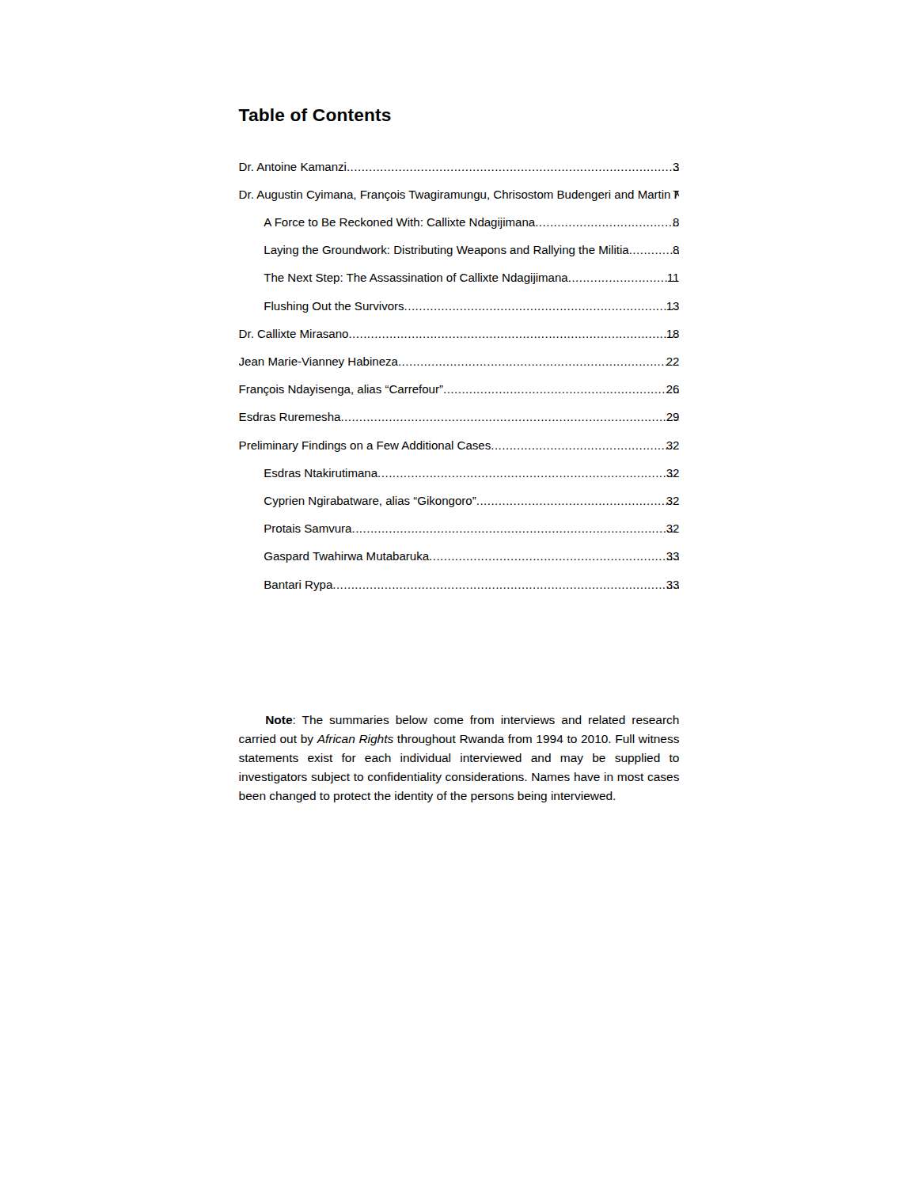Table of Contents
3 Dr. Antoine Kamanzi.................................................................................................................................................................
7 Dr. Augustin Cyimana, François Twagiramungu, Chrisostom Budengeri and Martin Ndamage.....
8 A Force to Be Reckoned With: Callixte Ndagijimana.........................................................................
8 Laying the Groundwork: Distributing Weapons and Rallying the Militia.................................
11 The Next Step: The Assassination of Callixte Ndagijimana...........................................................
13 Flushing Out the Survivors.............................................................................................................................
18 Dr. Callixte Mirasano.............................................................................................................................................
22 Jean Marie-Vianney Habineza.............................................................................................................................
26 François Ndayisenga, alias “Carrefour”.........................................................................................................
29 Esdras Ruremesha.................................................................................................................................................
32 Preliminary Findings on a Few Additional Cases.........................................................................................
32 Esdras Ntakirutimana.....................................................................................................................................
32 Cyprien Ngirabatware, alias “Gikongoro”................................................................................................
32 Protais Samvura.................................................................................................................................................
33 Gaspard Twahirwa Mutabaruka.................................................................................................................
33 Bantari Rypa.........................................................................................................................................................
Note: The summaries below come from interviews and related research carried out by African Rights throughout Rwanda from 1994 to 2010. Full witness statements exist for each individual interviewed and may be supplied to investigators subject to confidentiality considerations. Names have in most cases been changed to protect the identity of the persons being interviewed.